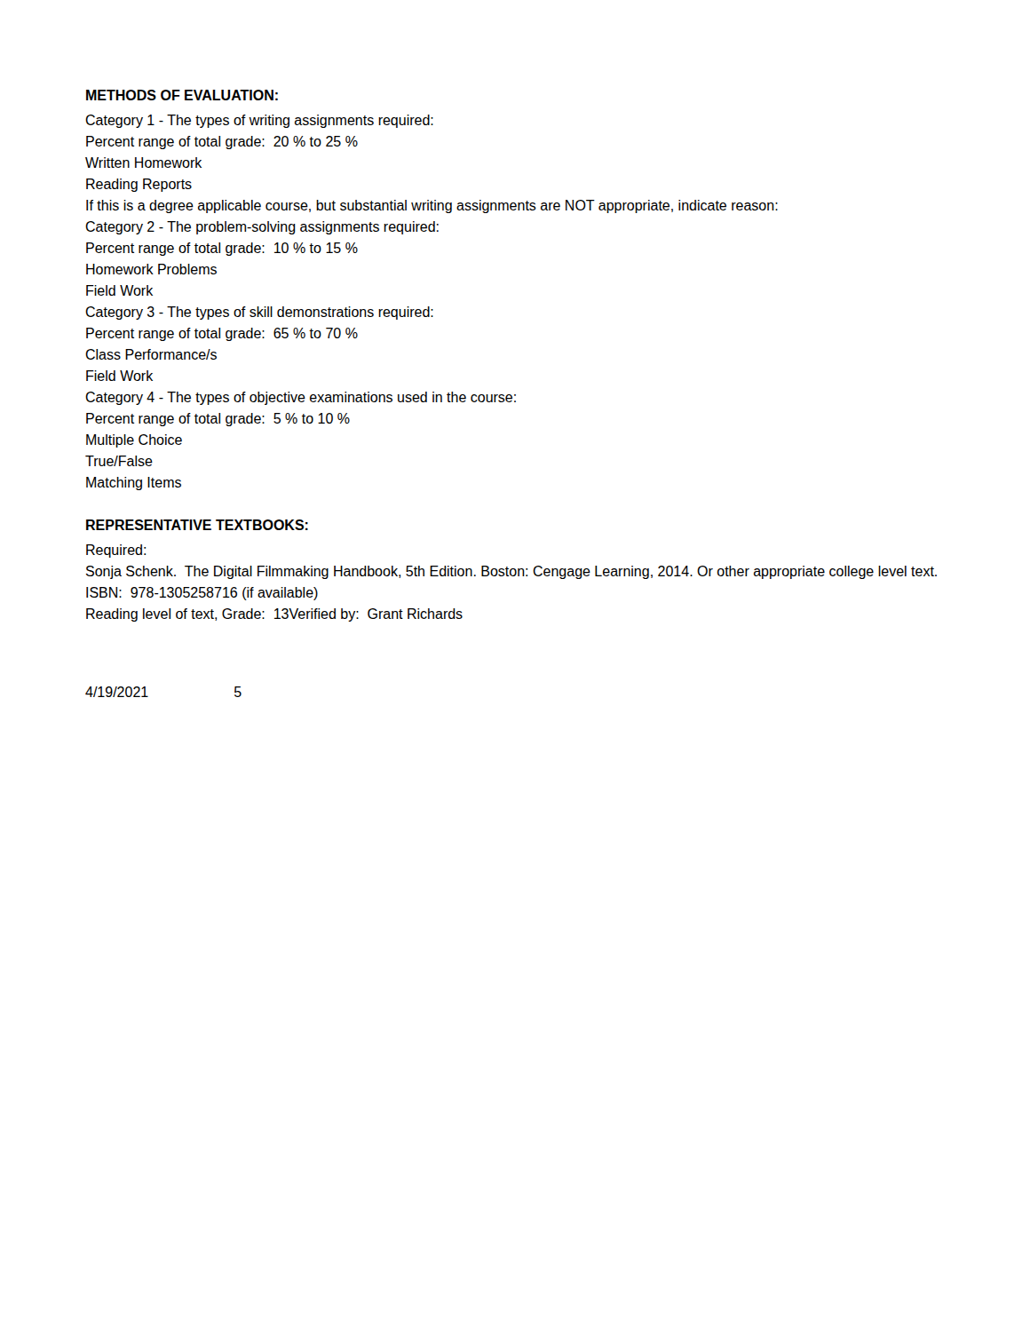METHODS OF EVALUATION:
Category 1 - The types of writing assignments required:
Percent range of total grade: 20 % to 25 %
Written Homework
Reading Reports
If this is a degree applicable course, but substantial writing assignments are NOT appropriate, indicate reason:
Category 2 - The problem-solving assignments required:
Percent range of total grade: 10 % to 15 %
Homework Problems
Field Work
Category 3 - The types of skill demonstrations required:
Percent range of total grade: 65 % to 70 %
Class Performance/s
Field Work
Category 4 - The types of objective examinations used in the course:
Percent range of total grade: 5 % to 10 %
Multiple Choice
True/False
Matching Items
REPRESENTATIVE TEXTBOOKS:
Required:
Sonja Schenk. The Digital Filmmaking Handbook, 5th Edition. Boston: Cengage Learning, 2014. Or other appropriate college level text.
ISBN: 978-1305258716 (if available)
Reading level of text, Grade: 13Verified by: Grant Richards
4/19/2021 5